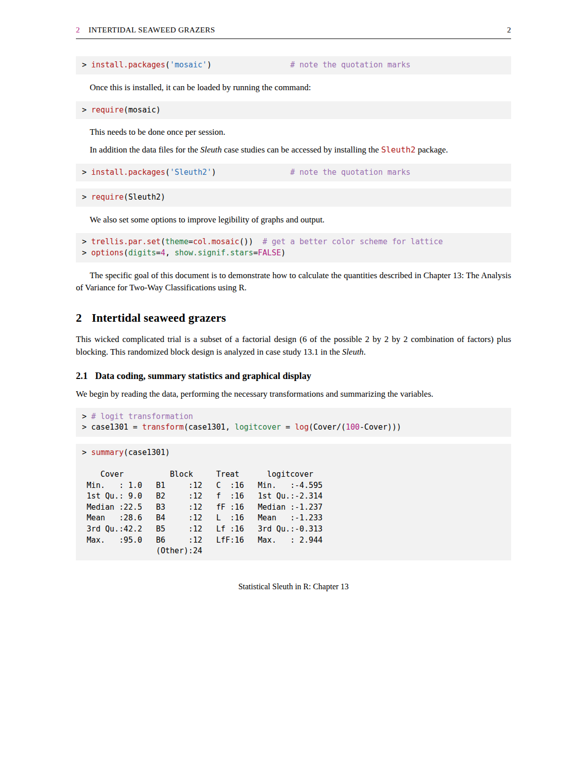2 INTERTIDAL SEAWEED GRAZERS
2
> install.packages('mosaic')                 # note the quotation marks
Once this is installed, it can be loaded by running the command:
> require(mosaic)
This needs to be done once per session.
In addition the data files for the Sleuth case studies can be accessed by installing the Sleuth2 package.
> install.packages('Sleuth2')                # note the quotation marks
> require(Sleuth2)
We also set some options to improve legibility of graphs and output.
> trellis.par.set(theme=col.mosaic())  # get a better color scheme for lattice
> options(digits=4, show.signif.stars=FALSE)
The specific goal of this document is to demonstrate how to calculate the quantities described in Chapter 13: The Analysis of Variance for Two-Way Classifications using R.
2 Intertidal seaweed grazers
This wicked complicated trial is a subset of a factorial design (6 of the possible 2 by 2 by 2 combination of factors) plus blocking. This randomized block design is analyzed in case study 13.1 in the Sleuth.
2.1 Data coding, summary statistics and graphical display
We begin by reading the data, performing the necessary transformations and summarizing the variables.
> # logit transformation
> case1301 = transform(case1301, logitcover = log(Cover/(100-Cover)))
> summary(case1301)

    Cover          Block     Treat      logitcover
 Min.   : 1.0   B1     :12   C  :16   Min.   :-4.595
 1st Qu.: 9.0   B2     :12   f  :16   1st Qu.:-2.314
 Median :22.5   B3     :12   fF :16   Median :-1.237
 Mean   :28.6   B4     :12   L  :16   Mean   :-1.233
 3rd Qu.:42.2   B5     :12   Lf :16   3rd Qu.:-0.313
 Max.   :95.0   B6     :12   LfF:16   Max.   : 2.944
                (Other):24
Statistical Sleuth in R: Chapter 13